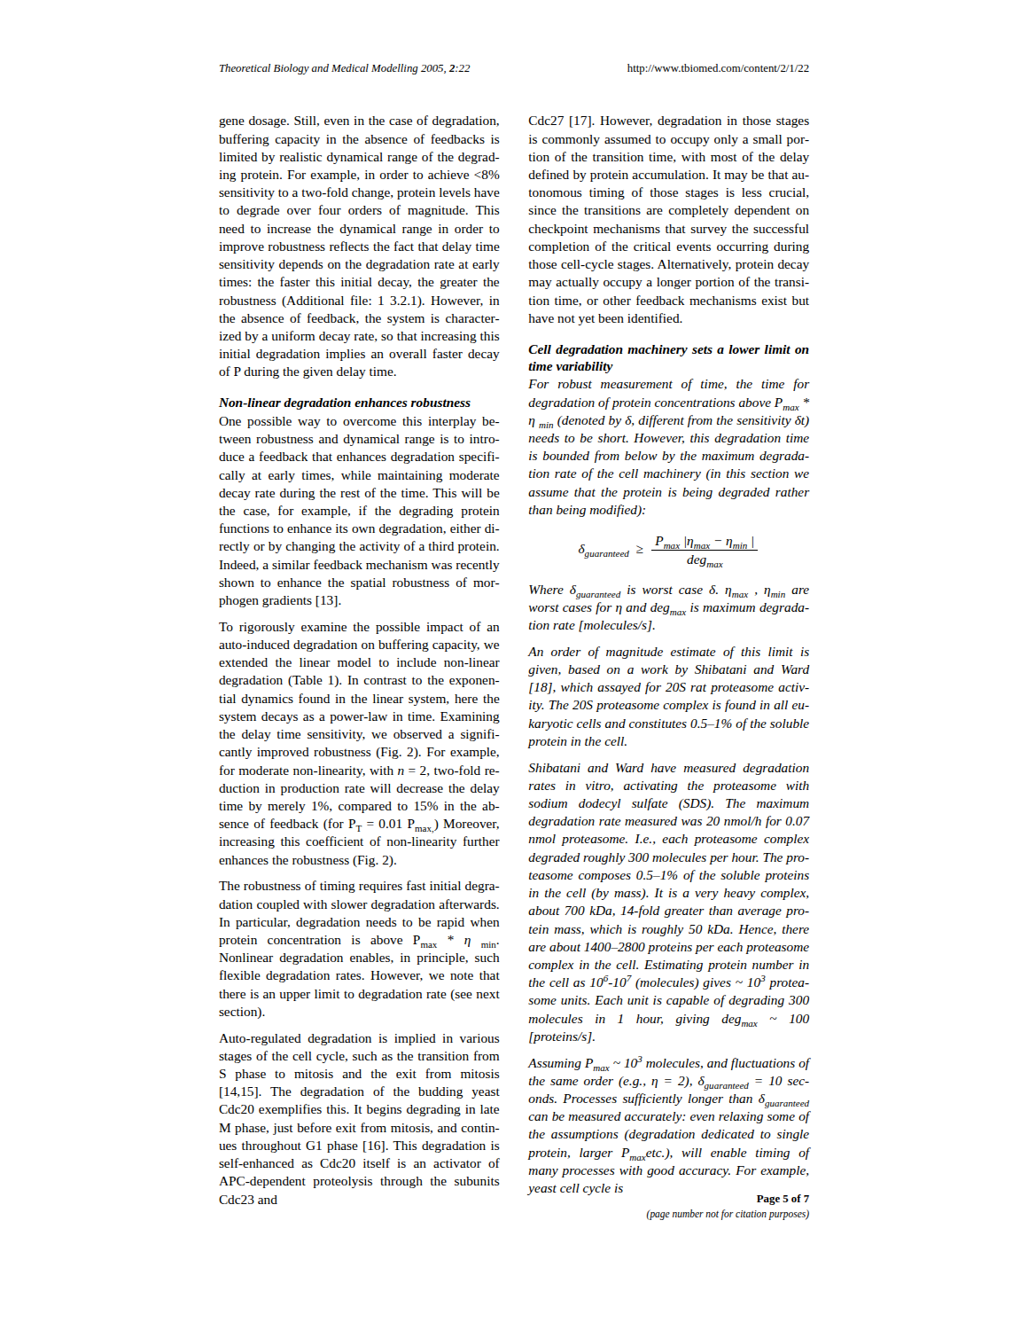Theoretical Biology and Medical Modelling 2005, 2:22
http://www.tbiomed.com/content/2/1/22
gene dosage. Still, even in the case of degradation, buffering capacity in the absence of feedbacks is limited by realistic dynamical range of the degrading protein. For example, in order to achieve <8% sensitivity to a two-fold change, protein levels have to degrade over four orders of magnitude. This need to increase the dynamical range in order to improve robustness reflects the fact that delay time sensitivity depends on the degradation rate at early times: the faster this initial decay, the greater the robustness (Additional file: 1 3.2.1). However, in the absence of feedback, the system is characterized by a uniform decay rate, so that increasing this initial degradation implies an overall faster decay of P during the given delay time.
Non-linear degradation enhances robustness
One possible way to overcome this interplay between robustness and dynamical range is to introduce a feedback that enhances degradation specifically at early times, while maintaining moderate decay rate during the rest of the time. This will be the case, for example, if the degrading protein functions to enhance its own degradation, either directly or by changing the activity of a third protein. Indeed, a similar feedback mechanism was recently shown to enhance the spatial robustness of morphogen gradients [13].
To rigorously examine the possible impact of an auto-induced degradation on buffering capacity, we extended the linear model to include non-linear degradation (Table 1). In contrast to the exponential dynamics found in the linear system, here the system decays as a power-law in time. Examining the delay time sensitivity, we observed a significantly improved robustness (Fig. 2). For example, for moderate non-linearity, with n = 2, two-fold reduction in production rate will decrease the delay time by merely 1%, compared to 15% in the absence of feedback (for PT = 0.01 Pmax,) Moreover, increasing this coefficient of non-linearity further enhances the robustness (Fig. 2).
The robustness of timing requires fast initial degradation coupled with slower degradation afterwards. In particular, degradation needs to be rapid when protein concentration is above Pmax * η min. Nonlinear degradation enables, in principle, such flexible degradation rates. However, we note that there is an upper limit to degradation rate (see next section).
Auto-regulated degradation is implied in various stages of the cell cycle, such as the transition from S phase to mitosis and the exit from mitosis [14,15]. The degradation of the budding yeast Cdc20 exemplifies this. It begins degrading in late M phase, just before exit from mitosis, and continues throughout G1 phase [16]. This degradation is self-enhanced as Cdc20 itself is an activator of APC-dependent proteolysis through the subunits Cdc23 and
Cdc27 [17]. However, degradation in those stages is commonly assumed to occupy only a small portion of the transition time, with most of the delay defined by protein accumulation. It may be that autonomous timing of those stages is less crucial, since the transitions are completely dependent on checkpoint mechanisms that survey the successful completion of the critical events occurring during those cell-cycle stages. Alternatively, protein decay may actually occupy a longer portion of the transition time, or other feedback mechanisms exist but have not yet been identified.
Cell degradation machinery sets a lower limit on time variability
For robust measurement of time, the time for degradation of protein concentrations above Pmax * η min (denoted by δ, different from the sensitivity δt) needs to be short. However, this degradation time is bounded from below by the maximum degradation rate of the cell machinery (in this section we assume that the protein is being degraded rather than being modified):
δguaranteed ≥ Pmax |ηmax − ηmin | degmax
Where δguaranteed is worst case δ. ηmax , ηmin are worst cases for η and degmax is maximum degradation rate [molecules/s].
An order of magnitude estimate of this limit is given, based on a work by Shibatani and Ward [18], which assayed for 20S rat proteasome activity. The 20S proteasome complex is found in all eukaryotic cells and constitutes 0.5–1% of the soluble protein in the cell.
Shibatani and Ward have measured degradation rates in vitro, activating the proteasome with sodium dodecyl sulfate (SDS). The maximum degradation rate measured was 20 nmol/h for 0.07 nmol proteasome. I.e., each proteasome complex degraded roughly 300 molecules per hour. The proteasome composes 0.5–1% of the soluble proteins in the cell (by mass). It is a very heavy complex, about 700 kDa, 14-fold greater than average protein mass, which is roughly 50 kDa. Hence, there are about 1400–2800 proteins per each proteasome complex in the cell. Estimating protein number in the cell as 106-107 (molecules) gives ~ 103 proteasome units. Each unit is capable of degrading 300 molecules in 1 hour, giving degmax ~ 100 [proteins/s].
Assuming Pmax ~ 103 molecules, and fluctuations of the same order (e.g., η = 2), δguaranteed = 10 seconds. Processes sufficiently longer than δguaranteed can be measured accurately: even relaxing some of the assumptions (degradation dedicated to single protein, larger Pmaxetc.), will enable timing of many processes with good accuracy. For example, yeast cell cycle is
Page 5 of 7
(page number not for citation purposes)